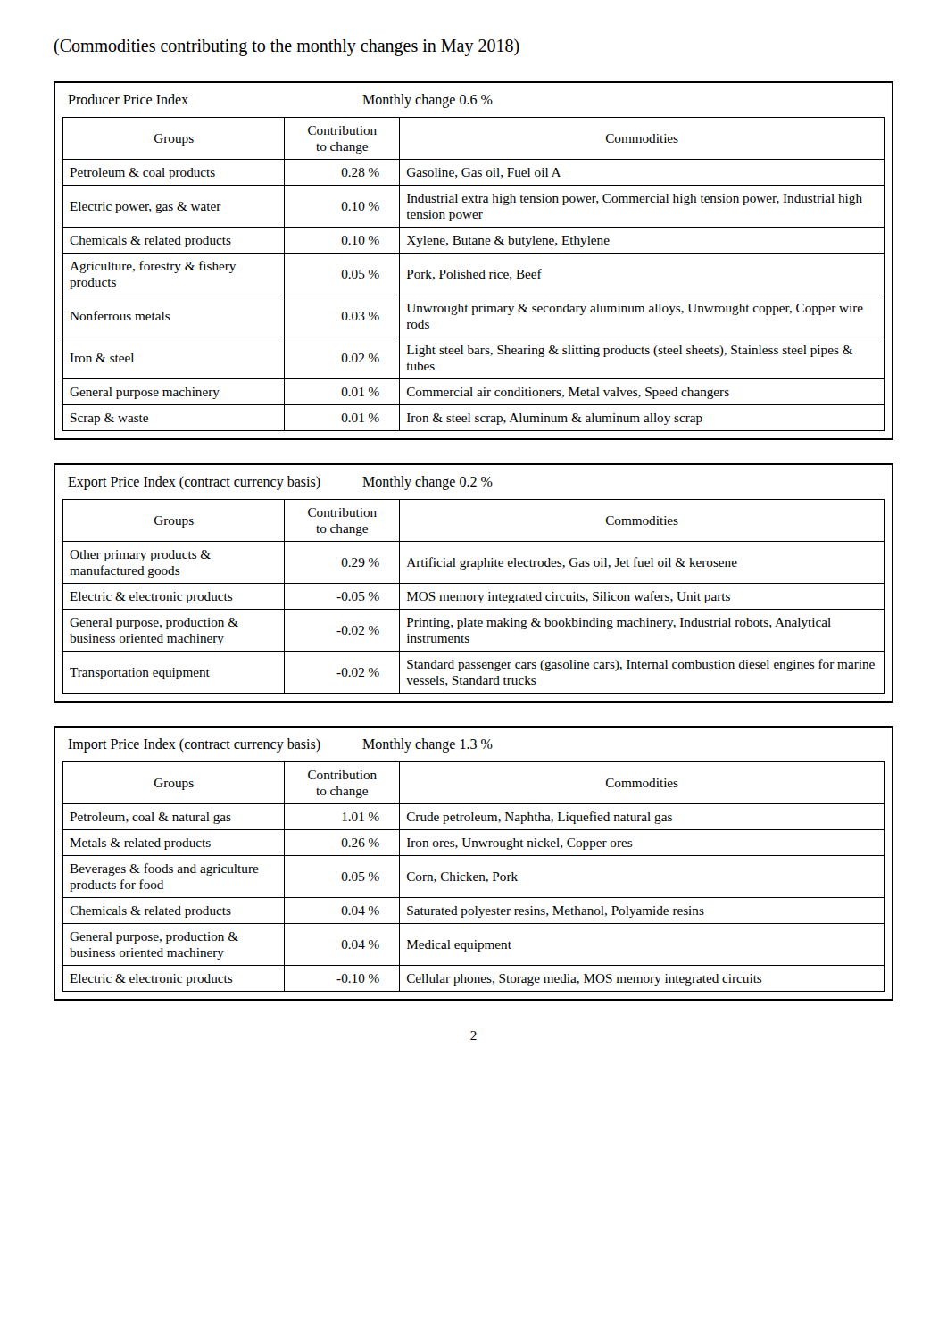(Commodities contributing to the monthly changes in May 2018)
Producer Price Index
Monthly change 0.6 %
| Groups | Contribution to change | Commodities |
| --- | --- | --- |
| Petroleum & coal products | 0.28 % | Gasoline, Gas oil, Fuel oil A |
| Electric power, gas & water | 0.10 % | Industrial extra high tension power, Commercial high tension power, Industrial high tension power |
| Chemicals & related products | 0.10 % | Xylene, Butane & butylene, Ethylene |
| Agriculture, forestry & fishery products | 0.05 % | Pork, Polished rice, Beef |
| Nonferrous metals | 0.03 % | Unwrought primary & secondary aluminum alloys, Unwrought copper, Copper wire rods |
| Iron & steel | 0.02 % | Light steel bars, Shearing & slitting products (steel sheets), Stainless steel pipes & tubes |
| General purpose machinery | 0.01 % | Commercial air conditioners, Metal valves, Speed changers |
| Scrap & waste | 0.01 % | Iron & steel scrap, Aluminum & aluminum alloy scrap |
Export Price Index (contract currency basis)
Monthly change 0.2 %
| Groups | Contribution to change | Commodities |
| --- | --- | --- |
| Other primary products & manufactured goods | 0.29 % | Artificial graphite electrodes, Gas oil, Jet fuel oil & kerosene |
| Electric & electronic products | -0.05 % | MOS memory integrated circuits, Silicon wafers, Unit parts |
| General purpose, production & business oriented machinery | -0.02 % | Printing, plate making & bookbinding machinery, Industrial robots, Analytical instruments |
| Transportation equipment | -0.02 % | Standard passenger cars (gasoline cars), Internal combustion diesel engines for marine vessels, Standard trucks |
Import Price Index (contract currency basis)
Monthly change 1.3 %
| Groups | Contribution to change | Commodities |
| --- | --- | --- |
| Petroleum, coal & natural gas | 1.01 % | Crude petroleum, Naphtha, Liquefied natural gas |
| Metals & related products | 0.26 % | Iron ores, Unwrought nickel, Copper ores |
| Beverages & foods and agriculture products for food | 0.05 % | Corn, Chicken, Pork |
| Chemicals & related products | 0.04 % | Saturated polyester resins, Methanol, Polyamide resins |
| General purpose, production & business oriented machinery | 0.04 % | Medical equipment |
| Electric & electronic products | -0.10 % | Cellular phones, Storage media, MOS memory integrated circuits |
2